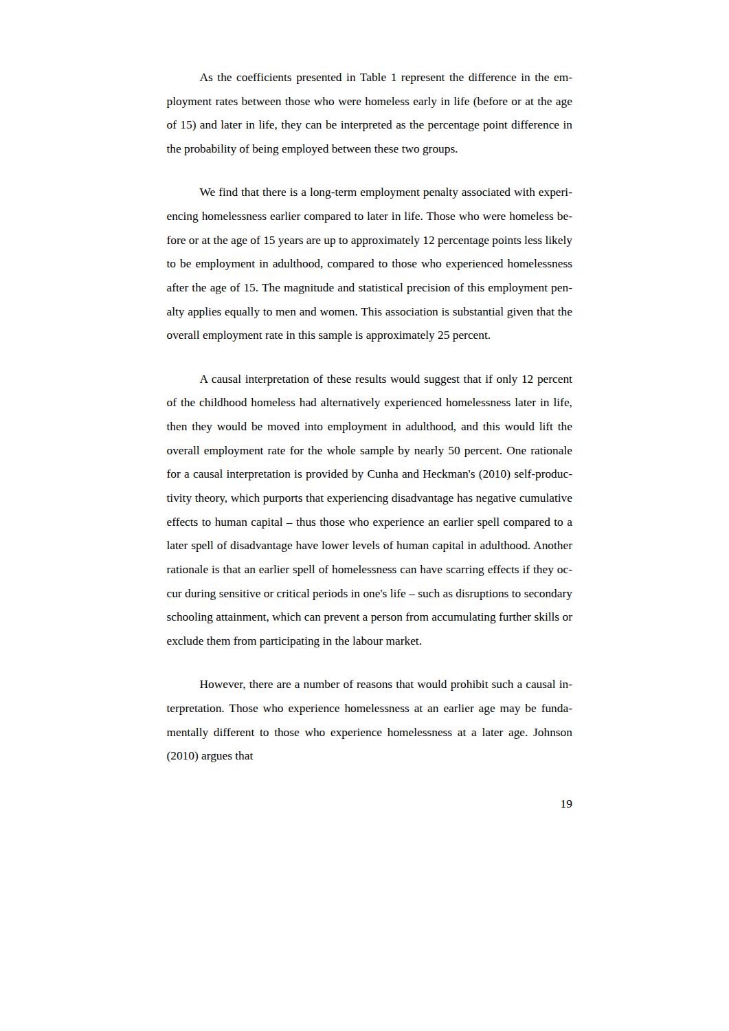As the coefficients presented in Table 1 represent the difference in the employment rates between those who were homeless early in life (before or at the age of 15) and later in life, they can be interpreted as the percentage point difference in the probability of being employed between these two groups.
We find that there is a long-term employment penalty associated with experiencing homelessness earlier compared to later in life. Those who were homeless before or at the age of 15 years are up to approximately 12 percentage points less likely to be employment in adulthood, compared to those who experienced homelessness after the age of 15. The magnitude and statistical precision of this employment penalty applies equally to men and women. This association is substantial given that the overall employment rate in this sample is approximately 25 percent.
A causal interpretation of these results would suggest that if only 12 percent of the childhood homeless had alternatively experienced homelessness later in life, then they would be moved into employment in adulthood, and this would lift the overall employment rate for the whole sample by nearly 50 percent. One rationale for a causal interpretation is provided by Cunha and Heckman's (2010) self-productivity theory, which purports that experiencing disadvantage has negative cumulative effects to human capital – thus those who experience an earlier spell compared to a later spell of disadvantage have lower levels of human capital in adulthood. Another rationale is that an earlier spell of homelessness can have scarring effects if they occur during sensitive or critical periods in one's life – such as disruptions to secondary schooling attainment, which can prevent a person from accumulating further skills or exclude them from participating in the labour market.
However, there are a number of reasons that would prohibit such a causal interpretation. Those who experience homelessness at an earlier age may be fundamentally different to those who experience homelessness at a later age. Johnson (2010) argues that
19